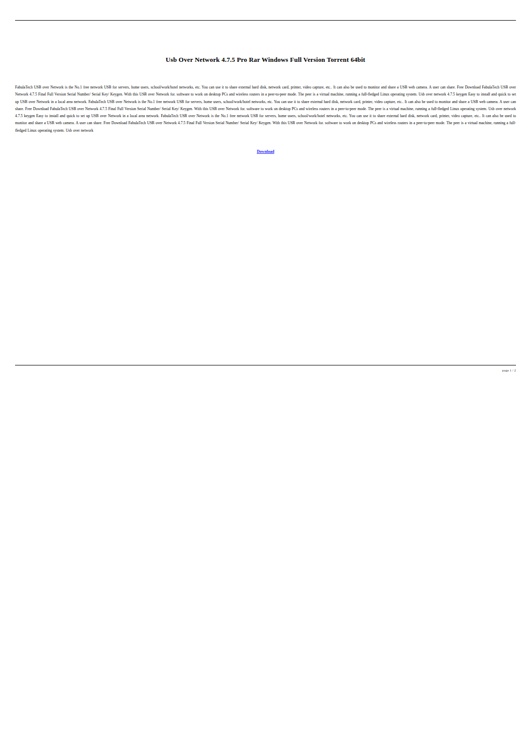Usb Over Network 4.7.5 Pro Rar Windows Full Version Torrent 64bit
FabulaTech USB over Network is the No.1 free network USB for servers, home users, school/work/hotel networks, etc. You can use it to share external hard disk, network card, printer, video capture, etc.. It can also be used to monitor and share a USB web camera. A user can share. Free Download FabulaTech USB over Network 4.7.5 Final Full Version Serial Number/ Serial Key/ Keygen. With this USB over Network for. software to work on desktop PCs and wireless routers in a peer-to-peer mode. The peer is a virtual machine, running a full-fledged Linux operating system. Usb over network 4.7.5 keygen Easy to install and quick to set up USB over Network in a local area network. FabulaTech USB over Network is the No.1 free network USB for servers, home users, school/work/hotel networks, etc. You can use it to share external hard disk, network card, printer, video capture, etc.. It can also be used to monitor and share a USB web camera. A user can share. Free Download FabulaTech USB over Network 4.7.5 Final Full Version Serial Number/ Serial Key/ Keygen. With this USB over Network for. software to work on desktop PCs and wireless routers in a peer-to-peer mode. The peer is a virtual machine, running a full-fledged Linux operating system. Usb over network 4.7.5 keygen Easy to install and quick to set up USB over Network in a local area network. FabulaTech USB over Network is the No.1 free network USB for servers, home users, school/work/hotel networks, etc. You can use it to share external hard disk, network card, printer, video capture, etc.. It can also be used to monitor and share a USB web camera. A user can share. Free Download FabulaTech USB over Network 4.7.5 Final Full Version Serial Number/ Serial Key/ Keygen. With this USB over Network for. software to work on desktop PCs and wireless routers in a peer-to-peer mode. The peer is a virtual machine, running a full-fledged Linux operating system. Usb over network
Download
page 1 / 2